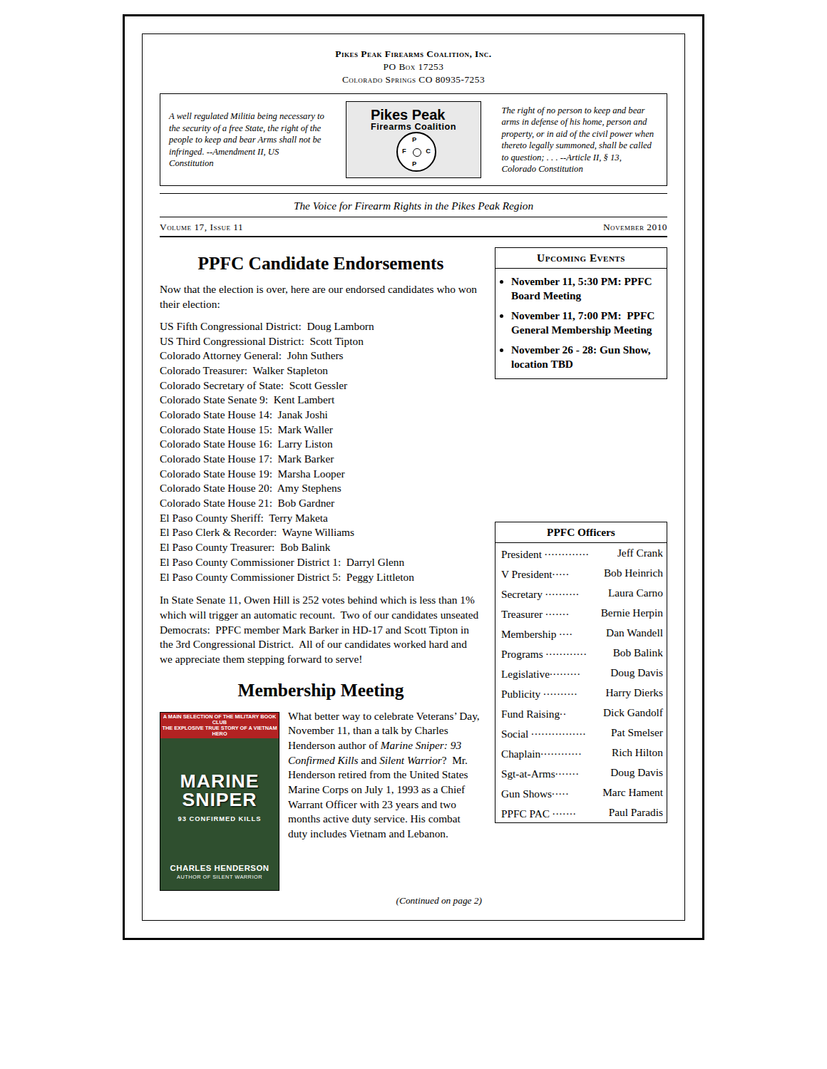Pikes Peak Firearms Coalition, Inc.
PO Box 17253
Colorado Springs CO 80935-7253
A well regulated Militia being necessary to the security of a free State, the right of the people to keep and bear Arms shall not be infringed. --Amendment II, US Constitution
Pikes Peak
Firearms Coalition
P F C P
The right of no person to keep and bear arms in defense of his home, person and property, or in aid of the civil power when thereto legally summoned, shall be called to question; . . . --Article II, § 13, Colorado Constitution
The Voice for Firearm Rights in the Pikes Peak Region
Volume 17, Issue 11
November 2010
PPFC Candidate Endorsements
Now that the election is over, here are our endorsed candidates who won their election:
US Fifth Congressional District: Doug Lamborn
US Third Congressional District: Scott Tipton
Colorado Attorney General: John Suthers
Colorado Treasurer: Walker Stapleton
Colorado Secretary of State: Scott Gessler
Colorado State Senate 9: Kent Lambert
Colorado State House 14: Janak Joshi
Colorado State House 15: Mark Waller
Colorado State House 16: Larry Liston
Colorado State House 17: Mark Barker
Colorado State House 19: Marsha Looper
Colorado State House 20: Amy Stephens
Colorado State House 21: Bob Gardner
El Paso County Sheriff: Terry Maketa
El Paso Clerk & Recorder: Wayne Williams
El Paso County Treasurer: Bob Balink
El Paso County Commissioner District 1: Darryl Glenn
El Paso County Commissioner District 5: Peggy Littleton
In State Senate 11, Owen Hill is 252 votes behind which is less than 1% which will trigger an automatic recount. Two of our candidates unseated Democrats: PPFC member Mark Barker in HD-17 and Scott Tipton in the 3rd Congressional District. All of our candidates worked hard and we appreciate them stepping forward to serve!
Membership Meeting
A MAIN SELECTION OF THE MILITARY BOOK CLUB
THE EXPLOSIVE TRUE STORY OF A VIETNAM HERO
MARINE
SNIPER
93 CONFIRMED KILLS
CHARLES HENDERSONAUTHOR OF SILENT WARRIOR
What better way to celebrate Veterans’ Day, November 11, than a talk by Charles Henderson author of Marine Sniper: 93 Confirmed Kills and Silent Warrior? Mr. Henderson retired from the United States Marine Corps on July 1, 1993 as a Chief Warrant Officer with 23 years and two months active duty service. His combat duty includes Vietnam and Lebanon.
(Continued on page 2)
Upcoming Events
November 11, 5:30 PM: PPFC Board Meeting
November 11, 7:00 PM: PPFC General Membership Meeting
November 26 - 28: Gun Show, location TBD
PPFC Officers
| President ............. | Jeff Crank |
| V President ..... | Bob Heinrich |
| Secretary .......... | Laura Carno |
| Treasurer ....... | Bernie Herpin |
| Membership .... | Dan Wandell |
| Programs ............ | Bob Balink |
| Legislative ......... | Doug Davis |
| Publicity .......... | Harry Dierks |
| Fund Raising .. | Dick Gandolf |
| Social ................ | Pat Smelser |
| Chaplain ............ | Rich Hilton |
| Sgt-at-Arms ....... | Doug Davis |
| Gun Shows ..... | Marc Hament |
| PPFC PAC ....... | Paul Paradis |